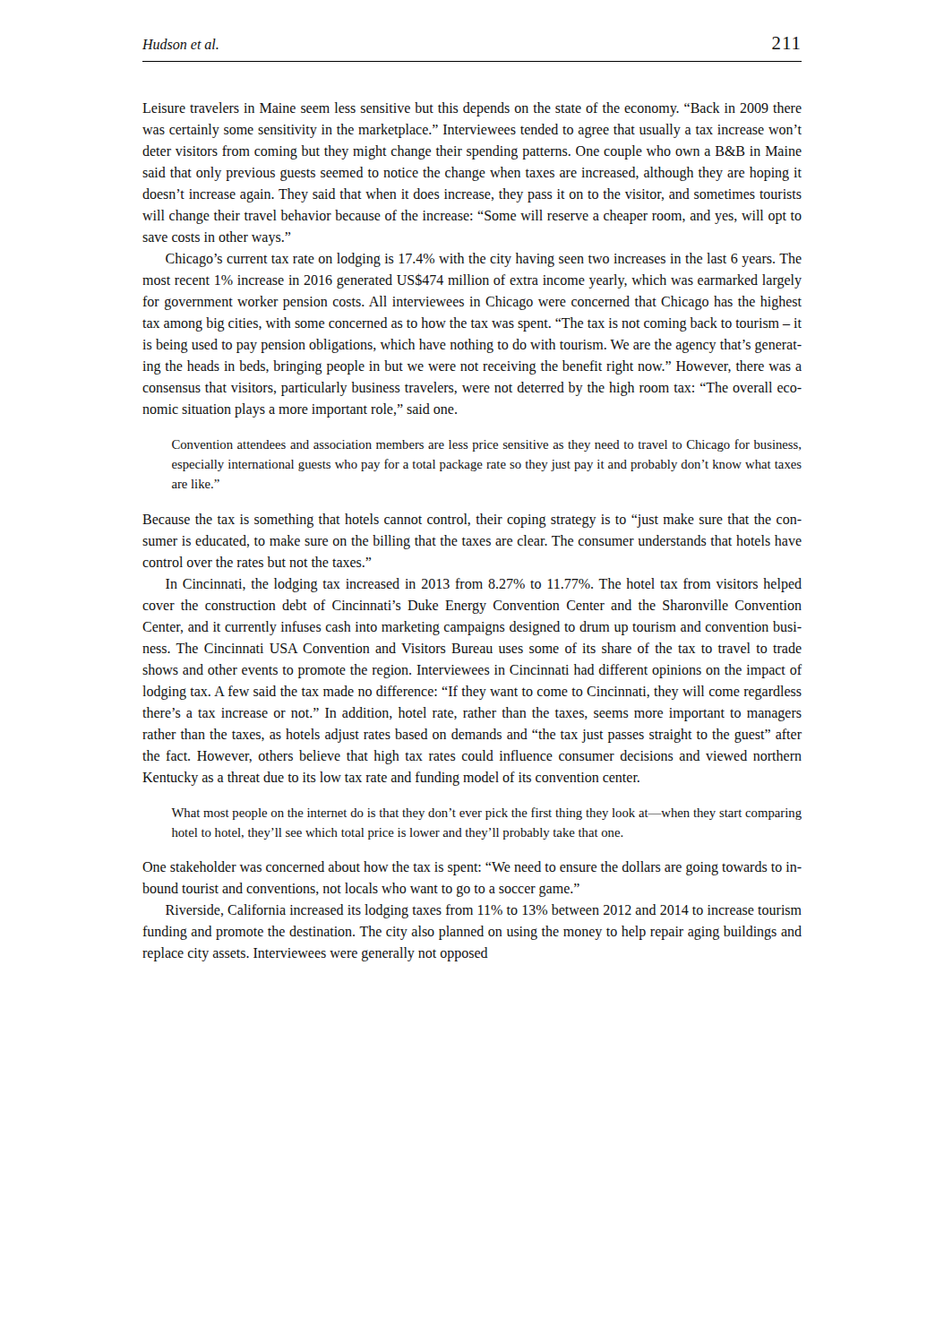Hudson et al. 211
Leisure travelers in Maine seem less sensitive but this depends on the state of the economy. “Back in 2009 there was certainly some sensitivity in the marketplace.” Interviewees tended to agree that usually a tax increase won’t deter visitors from coming but they might change their spending patterns. One couple who own a B&B in Maine said that only previous guests seemed to notice the change when taxes are increased, although they are hoping it doesn’t increase again. They said that when it does increase, they pass it on to the visitor, and sometimes tourists will change their travel behavior because of the increase: “Some will reserve a cheaper room, and yes, will opt to save costs in other ways.”
Chicago’s current tax rate on lodging is 17.4% with the city having seen two increases in the last 6 years. The most recent 1% increase in 2016 generated US$474 million of extra income yearly, which was earmarked largely for government worker pension costs. All interviewees in Chicago were concerned that Chicago has the highest tax among big cities, with some concerned as to how the tax was spent. “The tax is not coming back to tourism – it is being used to pay pension obligations, which have nothing to do with tourism. We are the agency that’s generating the heads in beds, bringing people in but we were not receiving the benefit right now.” However, there was a consensus that visitors, particularly business travelers, were not deterred by the high room tax: “The overall economic situation plays a more important role,” said one.
Convention attendees and association members are less price sensitive as they need to travel to Chicago for business, especially international guests who pay for a total package rate so they just pay it and probably don’t know what taxes are like.”
Because the tax is something that hotels cannot control, their coping strategy is to “just make sure that the consumer is educated, to make sure on the billing that the taxes are clear. The consumer understands that hotels have control over the rates but not the taxes.”
In Cincinnati, the lodging tax increased in 2013 from 8.27% to 11.77%. The hotel tax from visitors helped cover the construction debt of Cincinnati’s Duke Energy Convention Center and the Sharonville Convention Center, and it currently infuses cash into marketing campaigns designed to drum up tourism and convention business. The Cincinnati USA Convention and Visitors Bureau uses some of its share of the tax to travel to trade shows and other events to promote the region. Interviewees in Cincinnati had different opinions on the impact of lodging tax. A few said the tax made no difference: “If they want to come to Cincinnati, they will come regardless there’s a tax increase or not.” In addition, hotel rate, rather than the taxes, seems more important to managers rather than the taxes, as hotels adjust rates based on demands and “the tax just passes straight to the guest” after the fact. However, others believe that high tax rates could influence consumer decisions and viewed northern Kentucky as a threat due to its low tax rate and funding model of its convention center.
What most people on the internet do is that they don’t ever pick the first thing they look at—when they start comparing hotel to hotel, they’ll see which total price is lower and they’ll probably take that one.
One stakeholder was concerned about how the tax is spent: “We need to ensure the dollars are going towards to inbound tourist and conventions, not locals who want to go to a soccer game.”
Riverside, California increased its lodging taxes from 11% to 13% between 2012 and 2014 to increase tourism funding and promote the destination. The city also planned on using the money to help repair aging buildings and replace city assets. Interviewees were generally not opposed